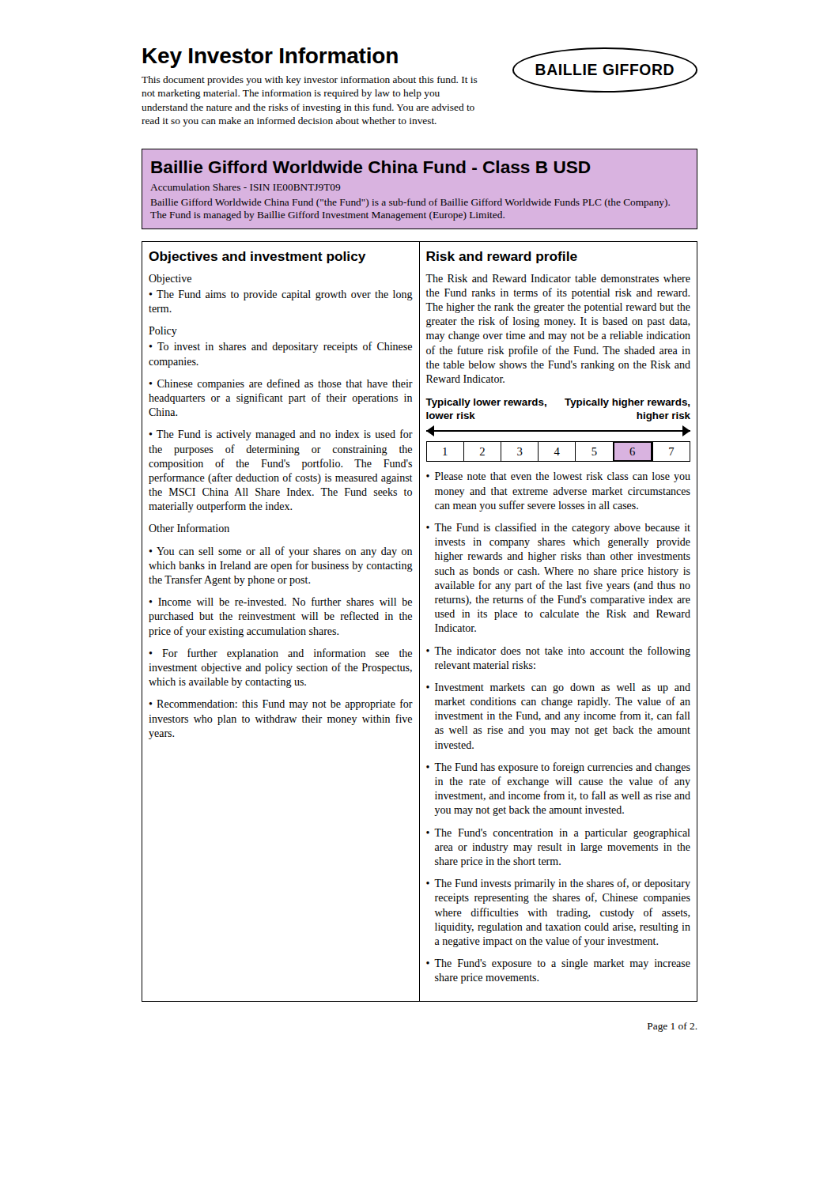Key Investor Information
This document provides you with key investor information about this fund. It is not marketing material. The information is required by law to help you understand the nature and the risks of investing in this fund. You are advised to read it so you can make an informed decision about whether to invest.
BAILLIE GIFFORD
Baillie Gifford Worldwide China Fund - Class B USD
Accumulation Shares - ISIN IE00BNTJ9T09
Baillie Gifford Worldwide China Fund ("the Fund") is a sub-fund of Baillie Gifford Worldwide Funds PLC (the Company). The Fund is managed by Baillie Gifford Investment Management (Europe) Limited.
Objectives and investment policy
Objective
• The Fund aims to provide capital growth over the long term.
Policy
• To invest in shares and depositary receipts of Chinese companies.
• Chinese companies are defined as those that have their headquarters or a significant part of their operations in China.
• The Fund is actively managed and no index is used for the purposes of determining or constraining the composition of the Fund's portfolio. The Fund's performance (after deduction of costs) is measured against the MSCI China All Share Index. The Fund seeks to materially outperform the index.
Other Information
• You can sell some or all of your shares on any day on which banks in Ireland are open for business by contacting the Transfer Agent by phone or post.
• Income will be re-invested. No further shares will be purchased but the reinvestment will be reflected in the price of your existing accumulation shares.
• For further explanation and information see the investment objective and policy section of the Prospectus, which is available by contacting us.
• Recommendation: this Fund may not be appropriate for investors who plan to withdraw their money within five years.
Risk and reward profile
The Risk and Reward Indicator table demonstrates where the Fund ranks in terms of its potential risk and reward. The higher the rank the greater the potential reward but the greater the risk of losing money. It is based on past data, may change over time and may not be a reliable indication of the future risk profile of the Fund. The shaded area in the table below shows the Fund's ranking on the Risk and Reward Indicator.
Typically lower rewards,
lower risk
Typically higher rewards,
higher risk
1
2
3
4
5
6
7
Please note that even the lowest risk class can lose you money and that extreme adverse market circumstances can mean you suffer severe losses in all cases.
The Fund is classified in the category above because it invests in company shares which generally provide higher rewards and higher risks than other investments such as bonds or cash. Where no share price history is available for any part of the last five years (and thus no returns), the returns of the Fund's comparative index are used in its place to calculate the Risk and Reward Indicator.
The indicator does not take into account the following relevant material risks:
Investment markets can go down as well as up and market conditions can change rapidly. The value of an investment in the Fund, and any income from it, can fall as well as rise and you may not get back the amount invested.
The Fund has exposure to foreign currencies and changes in the rate of exchange will cause the value of any investment, and income from it, to fall as well as rise and you may not get back the amount invested.
The Fund's concentration in a particular geographical area or industry may result in large movements in the share price in the short term.
The Fund invests primarily in the shares of, or depositary receipts representing the shares of, Chinese companies where difficulties with trading, custody of assets, liquidity, regulation and taxation could arise, resulting in a negative impact on the value of your investment.
The Fund's exposure to a single market may increase share price movements.
Page 1 of 2.